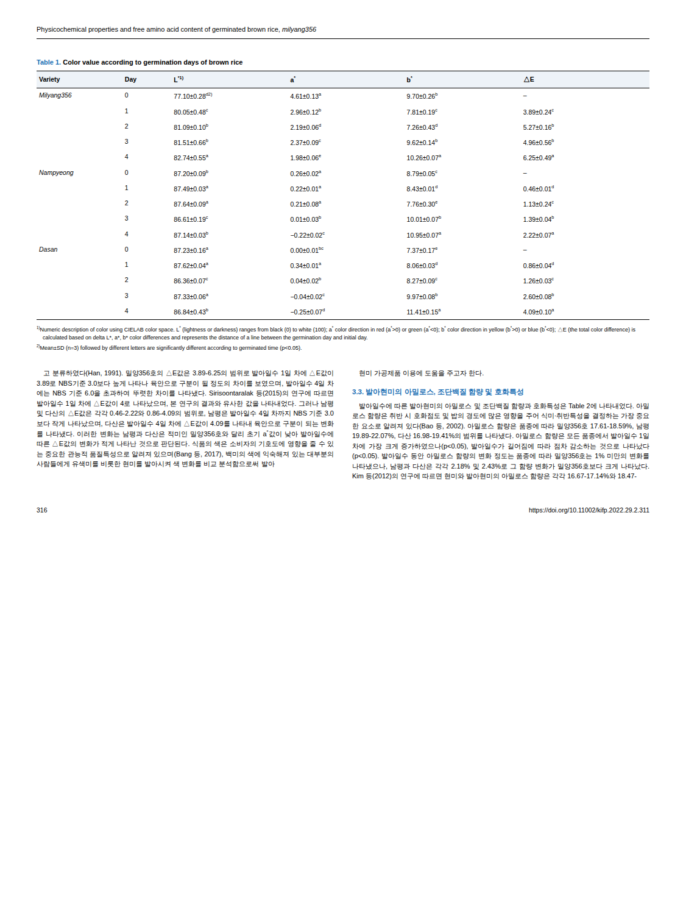Physicochemical properties and free amino acid content of germinated brown rice, milyang356
Table 1. Color value according to germination days of brown rice
| Variety | Day | L *1) | a * | b * | △E |
| --- | --- | --- | --- | --- | --- |
| Milyang356 | 0 | 77.10±0.28 d2) | 4.61±0.13 a | 9.70±0.26 b | – |
| | 1 | 80.05±0.48 c | 2.96±0.12 b | 7.81±0.19 c | 3.89±0.24 c |
| | 2 | 81.09±0.10 b | 2.19±0.06 d | 7.26±0.43 d | 5.27±0.16 b |
| | 3 | 81.51±0.66 b | 2.37±0.09 c | 9.62±0.14 b | 4.96±0.56 b |
| | 4 | 82.74±0.55 a | 1.98±0.06 e | 10.26±0.07 a | 6.25±0.49 a |
| Nampyeong | 0 | 87.20±0.09 b | 0.26±0.02 a | 8.79±0.05 c | – |
| | 1 | 87.49±0.03 a | 0.22±0.01 a | 8.43±0.01 d | 0.46±0.01 d |
| | 2 | 87.64±0.09 a | 0.21±0.08 a | 7.76±0.30 e | 1.13±0.24 c |
| | 3 | 86.61±0.19 c | 0.01±0.03 b | 10.01±0.07 b | 1.39±0.04 b |
| | 4 | 87.14±0.03 b | −0.22±0.02 c | 10.95±0.07 a | 2.22±0.07 a |
| Dasan | 0 | 87.23±0.16 a | 0.00±0.01 bc | 7.37±0.17 e | – |
| | 1 | 87.62±0.04 a | 0.34±0.01 a | 8.06±0.03 d | 0.86±0.04 d |
| | 2 | 86.36±0.07 c | 0.04±0.02 b | 8.27±0.09 c | 1.26±0.03 c |
| | 3 | 87.33±0.06 a | −0.04±0.02 c | 9.97±0.08 b | 2.60±0.08 b |
| | 4 | 86.84±0.43 b | −0.25±0.07 d | 11.41±0.15 a | 4.09±0.10 a |
1)Numeric description of color using CIELAB color space. L* (lightness or darkness) ranges from black (0) to white (100); a* color direction in red (a*>0) or green (a*<0); b* color direction in yellow (b*>0) or blue (b*<0); △E (the total color difference) is calculated based on delta L*, a*, b* color differences and represents the distance of a line between the germination day and initial day.
2)Mean±SD (n=3) followed by different letters are significantly different according to germinated time (p<0.05).
고 분류하였다(Han, 1991). 밀양356호의 △E값은 3.89-6.25의 범위로 발아일수 1일 차에 △E값이 3.89로 NBS기준 3.0보다 높게 나타나 육안으로 구분이 될 정도의 차이를 보였으며, 발아일수 4일 차에는 NBS 기준 6.0을 초과하여 뚜렷한 차이를 나타냈다. Sirisoontaralak 등(2015)의 연구에 따르면 발아일수 1일 차에 △E값이 4로 나타났으며, 본 연구의 결과와 유사한 값을 나타내었다. 그러나 남평 및 다산의 △E값은 각각 0.46-2.22와 0.86-4.09의 범위로, 남평은 발아일수 4일 차까지 NBS 기준 3.0보다 작게 나타났으며, 다산은 발아일수 4일 차에 △E값이 4.09를 나타내 육안으로 구분이 되는 변화를 나타냈다. 이러한 변화는 남평과 다산은 적미인 밀양356호와 달리 초기 a*값이 낮아 발아일수에 따른 △E값의 변화가 적게 나타난 것으로 판단된다. 식품의 색은 소비자의 기호도에 영향을 줄 수 있는 중요한 관능적 품질특성으로 알려져 있으며(Bang 등, 2017), 백미의 색에 익숙해져 있는 대부분의 사람들에게 유색미를 비롯한 현미를 발아시켜 색 변화를 비교 분석함으로써 발아
현미 가공제품 이용에 도움을 주고자 한다.
3.3. 발아현미의 아밀로스, 조단백질 함량 및 호화특성
발아일수에 따른 발아현미의 아밀로스 및 조단백질 함량과 호화특성은 Table 2에 나타내었다. 아밀로스 함량은 취반 시 호화점도 및 밥의 경도에 많은 영향을 주어 식미·취반특성을 결정하는 가장 중요한 요소로 알려져 있다(Bao 등, 2002). 아밀로스 함량은 품종에 따라 밀양356호 17.61-18.59%, 남평 19.89-22.07%, 다산 16.98-19.41%의 범위를 나타냈다. 아밀로스 함량은 모든 품종에서 발아일수 1일 차에 가장 크게 증가하였으나(p<0.05), 발아일수가 길어짐에 따라 점차 감소하는 것으로 나타났다(p<0.05). 발아일수 동안 아밀로스 함량의 변화 정도는 품종에 따라 밀양356호는 1% 미만의 변화를 나타냈으나, 남평과 다산은 각각 2.18% 및 2.43%로 그 함량 변화가 밀양356호보다 크게 나타났다. Kim 등(2012)의 연구에 따르면 현미와 발아현미의 아밀로스 함량은 각각 16.67-17.14%와 18.47-
316
https://doi.org/10.11002/kifp.2022.29.2.311